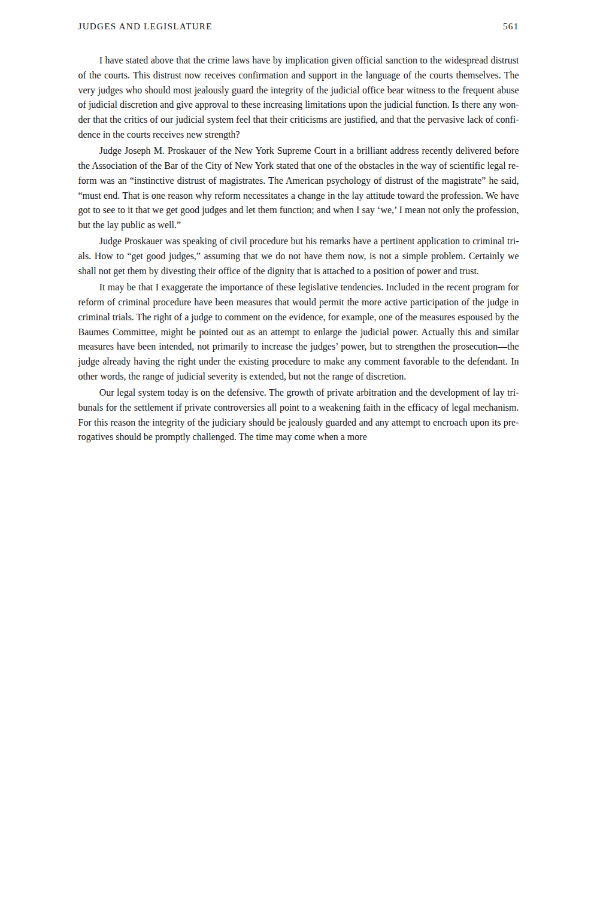Judges and Legislature 561
I have stated above that the crime laws have by implication given official sanction to the widespread distrust of the courts. This distrust now receives confirmation and support in the language of the courts themselves. The very judges who should most jealously guard the integrity of the judicial office bear witness to the frequent abuse of judicial discretion and give approval to these increasing limitations upon the judicial function. Is there any wonder that the critics of our judicial system feel that their criticisms are justified, and that the pervasive lack of confidence in the courts receives new strength?
Judge Joseph M. Proskauer of the New York Supreme Court in a brilliant address recently delivered before the Association of the Bar of the City of New York stated that one of the obstacles in the way of scientific legal reform was an “instinctive distrust of magistrates. The American psychology of distrust of the magistrate” he said, “must end. That is one reason why reform necessitates a change in the lay attitude toward the profession. We have got to see to it that we get good judges and let them function; and when I say ‘we,’ I mean not only the profession, but the lay public as well.”
Judge Proskauer was speaking of civil procedure but his remarks have a pertinent application to criminal trials. How to “get good judges,” assuming that we do not have them now, is not a simple problem. Certainly we shall not get them by divesting their office of the dignity that is attached to a position of power and trust.
It may be that I exaggerate the importance of these legislative tendencies. Included in the recent program for reform of criminal procedure have been measures that would permit the more active participation of the judge in criminal trials. The right of a judge to comment on the evidence, for example, one of the measures espoused by the Baumes Committee, might be pointed out as an attempt to enlarge the judicial power. Actually this and similar measures have been intended, not primarily to increase the judges’ power, but to strengthen the prosecution—the judge already having the right under the existing procedure to make any comment favorable to the defendant. In other words, the range of judicial severity is extended, but not the range of discretion.
Our legal system today is on the defensive. The growth of private arbitration and the development of lay tribunals for the settlement if private controversies all point to a weakening faith in the efficacy of legal mechanism. For this reason the integrity of the judiciary should be jealously guarded and any attempt to encroach upon its prerogatives should be promptly challenged. The time may come when a more